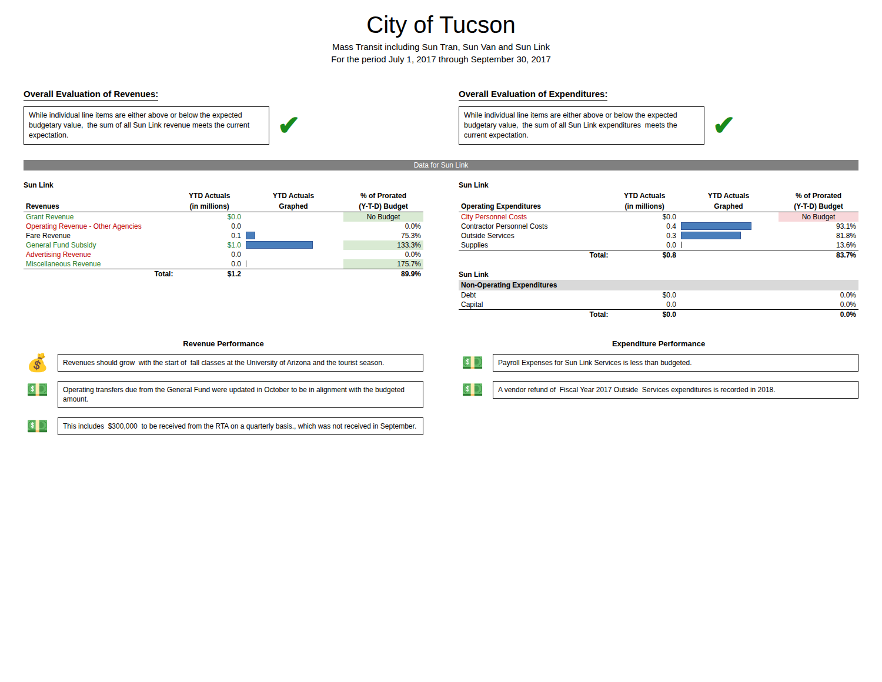City of Tucson
Mass Transit including Sun Tran, Sun Van and Sun Link
For the period July 1, 2017 through September 30, 2017
Overall Evaluation of Revenues:
While individual line items are either above or below the expected budgetary value, the sum of all Sun Link revenue meets the current expectation.
✔
Overall Evaluation of Expenditures:
While individual line items are either above or below the expected budgetary value, the sum of all Sun Link expenditures meets the current expectation.
✔
Data for Sun Link
Sun Link
| | YTD Actuals | YTD Actuals | % of Prorated |
| --- | --- | --- | --- |
| Revenues | (in millions) | Graphed | (Y-T-D) Budget |
| Grant Revenue | $0.0 | | No Budget |
| Operating Revenue - Other Agencies | 0.0 | | 0.0% |
| Fare Revenue | 0.1 | | 75.3% |
| General Fund Subsidy | $1.0 | | 133.3% |
| Advertising Revenue | 0.0 | | 0.0% |
| Miscellaneous Revenue | 0.0 | | 175.7% |
| Total: | $1.2 | | 89.9% |
Sun Link
| | YTD Actuals | YTD Actuals | % of Prorated |
| --- | --- | --- | --- |
| Operating Expenditures | (in millions) | Graphed | (Y-T-D) Budget |
| City Personnel Costs | $0.0 | | No Budget |
| Contractor Personnel Costs | 0.4 | | 93.1% |
| Outside Services | 0.3 | | 81.8% |
| Supplies | 0.0 | | 13.6% |
| Total: | $0.8 | | 83.7% |
Sun Link
| Non-Operating Expenditures |
| Debt | $0.0 | | 0.0% |
| Capital | 0.0 | | 0.0% |
| Total: | $0.0 | | 0.0% |
Revenue Performance
💰
Revenues should grow with the start of fall classes at the University of Arizona and the tourist season.
💵
Operating transfers due from the General Fund were updated in October to be in alignment with the budgeted amount.
💵
This includes $300,000 to be received from the RTA on a quarterly basis., which was not received in September.
Expenditure Performance
💵
Payroll Expenses for Sun Link Services is less than budgeted.
💵
A vendor refund of Fiscal Year 2017 Outside Services expenditures is recorded in 2018.